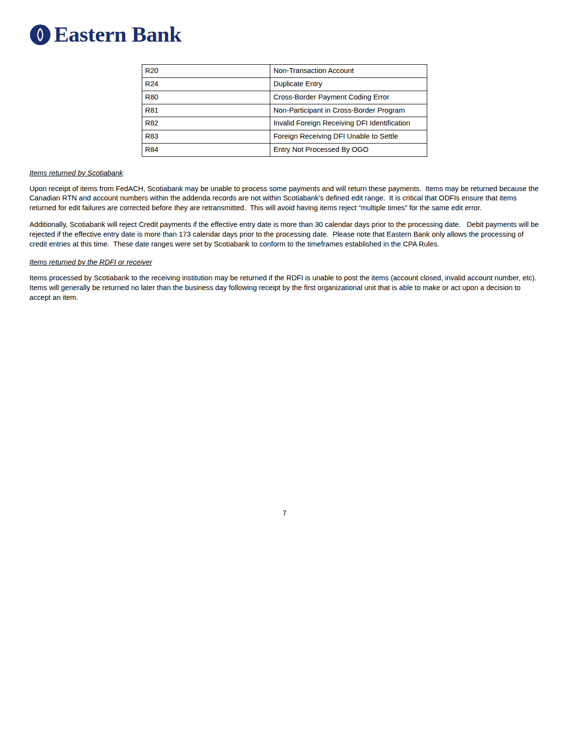Eastern Bank
| R20 | Non-Transaction Account |
| R24 | Duplicate Entry |
| R80 | Cross-Border Payment Coding Error |
| R81 | Non-Participant in Cross-Border Program |
| R82 | Invalid Foreign Receiving DFI Identification |
| R83 | Foreign Receiving DFI Unable to Settle |
| R84 | Entry Not Processed By OGO |
Items returned by Scotiabank
Upon receipt of items from FedACH, Scotiabank may be unable to process some payments and will return these payments. Items may be returned because the Canadian RTN and account numbers within the addenda records are not within Scotiabank’s defined edit range. It is critical that ODFIs ensure that items returned for edit failures are corrected before they are retransmitted. This will avoid having items reject “multiple times” for the same edit error.
Additionally, Scotiabank will reject Credit payments if the effective entry date is more than 30 calendar days prior to the processing date. Debit payments will be rejected if the effective entry date is more than 173 calendar days prior to the processing date. Please note that Eastern Bank only allows the processing of credit entries at this time. These date ranges were set by Scotiabank to conform to the timeframes established in the CPA Rules.
Items returned by the RDFI or receiver
Items processed by Scotiabank to the receiving institution may be returned if the RDFI is unable to post the items (account closed, invalid account number, etc). Items will generally be returned no later than the business day following receipt by the first organizational unit that is able to make or act upon a decision to accept an item.
7